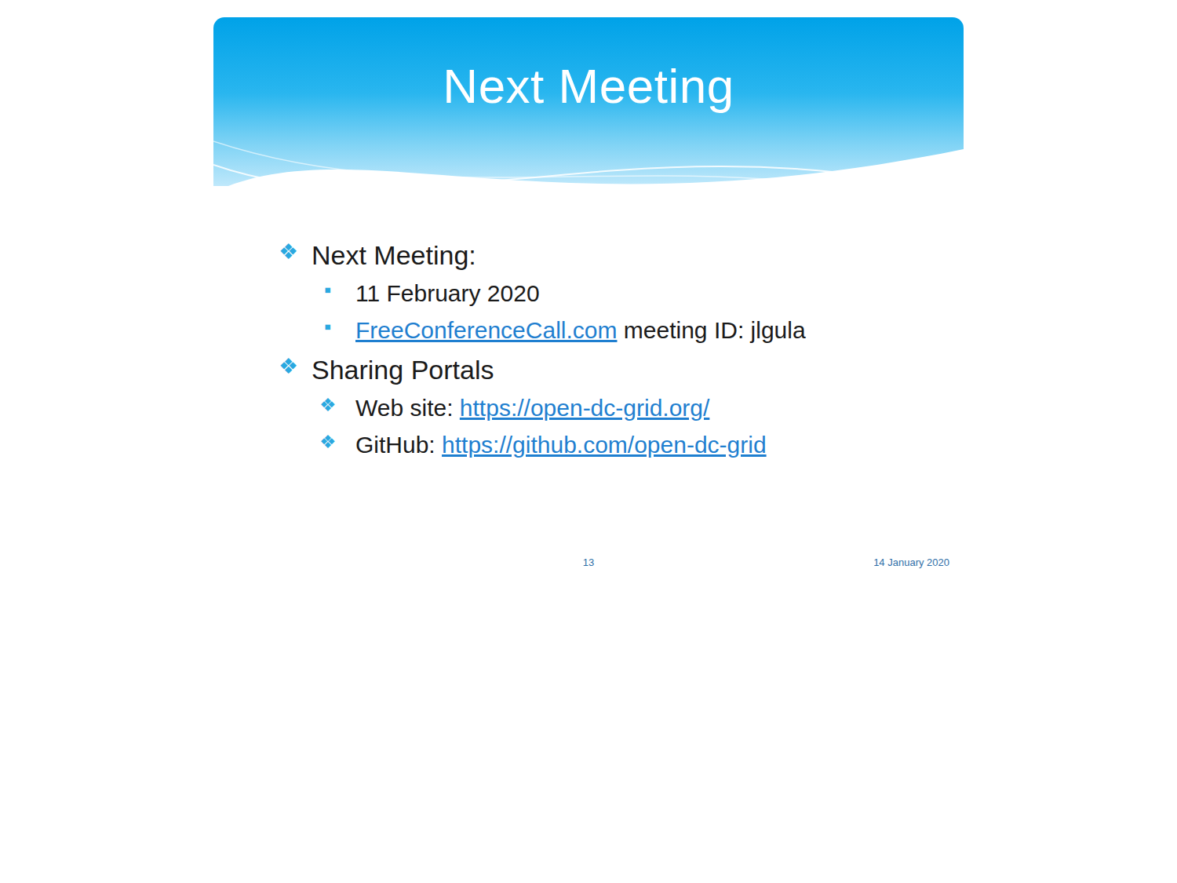Next Meeting
Next Meeting:
11 February 2020
FreeConferenceCall.com meeting ID: jlgula
Sharing Portals
Web site: https://open-dc-grid.org/
GitHub: https://github.com/open-dc-grid
13
14 January 2020